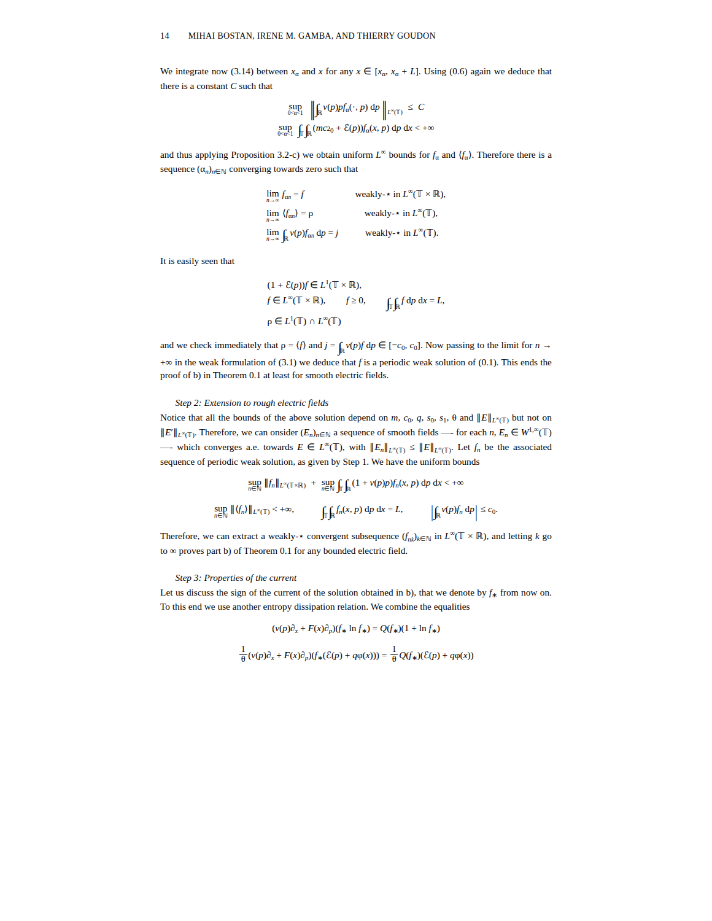14 MIHAI BOSTAN, IRENE M. GAMBA, AND THIERRY GOUDON
We integrate now (3.14) between xα and x for any x ∈ [xα, xα + L]. Using (0.6) again we deduce that there is a constant C such that
sup 0<α<1 ∥∫ℝv(p)pf α(·, p) dp∥L∞(𝕋) ≤ C
sup 0<α<1 ∫𝕋∫ℝ(mc 20 + ℰ(p))fα(x, p) dp dx < +∞
and thus applying Proposition 3.2-c) we obtain uniform L∞ bounds for fα and ⟨fα⟩. Therefore there is a sequence (αn)n∈ℕ converging towards zero such that
lim n→∞fαn = f weakly-⋆ in L∞(𝕋 × ℝ), lim n→∞⟨fαn⟩ = ρ weakly-⋆ in L∞(𝕋), lim n→∞∫ℝv(p)fαn dp = j weakly-⋆ in L∞(𝕋).
It is easily seen that
(1 + ℰ(p))f ∈ L 1(𝕋 × ℝ), f ∈ L∞(𝕋 × ℝ), f ≥ 0, ∫𝕋∫ℝf dp dx = L, ρ ∈ L 1(𝕋) ∩ L∞(𝕋)
and we check immediately that ρ = ⟨f⟩ and j = ∫ℝv(p)f dp ∈ [−c 0, c 0]. Now passing to the limit for n → +∞ in the weak formulation of (3.1) we deduce that f is a periodic weak solution of (0.1). This ends the proof of b) in Theorem 0.1 at least for smooth electric fields.
Step 2: Extension to rough electric fields
Notice that all the bounds of the above solution depend on m, c 0, q, s 0, s 1, θ and ∥E∥L∞(𝕋) but not on ∥E′∥L∞(𝕋). Therefore, we can onsider (En)n∈ℕ a sequence of smooth fields —- for each n, En ∈ W 1,∞(𝕋) —- which converges a.e. towards E ∈ L∞(𝕋), with ∥En∥L∞(𝕋) ≤ ∥E∥L∞(𝕋). Let fn be the associated sequence of periodic weak solution, as given by Step 1. We have the uniform bounds
sup n∈ℕ∥fn∥L∞(𝕋×ℝ) + sup n∈ℕ∫𝕋∫ℝ(1 + v(p)p)fn(x, p) dp dx < +∞
sup n∈ℕ∥⟨fn⟩∥L∞(𝕋) < +∞, ∫𝕋∫ℝfn(x, p) dp dx = L, |∫ℝv(p)fn dp| ≤ c 0.
Therefore, we can extract a weakly-⋆ convergent subsequence (fnk)k∈ℕ in L∞(𝕋 × ℝ), and letting k go to ∞ proves part b) of Theorem 0.1 for any bounded electric field.
Step 3: Properties of the current
Let us discuss the sign of the current of the solution obtained in b), that we denote by f∗ from now on. To this end we use another entropy dissipation relation. We combine the equalities
(v(p)∂x + F(x)∂p)(f∗ ln f∗) = Q(f∗)(1 + ln f∗)
1 θ(v(p)∂x + F(x)∂p)(f∗(ℰ(p) + qφ(x))) = 1 θ Q(f∗)(ℰ(p) + qφ(x))